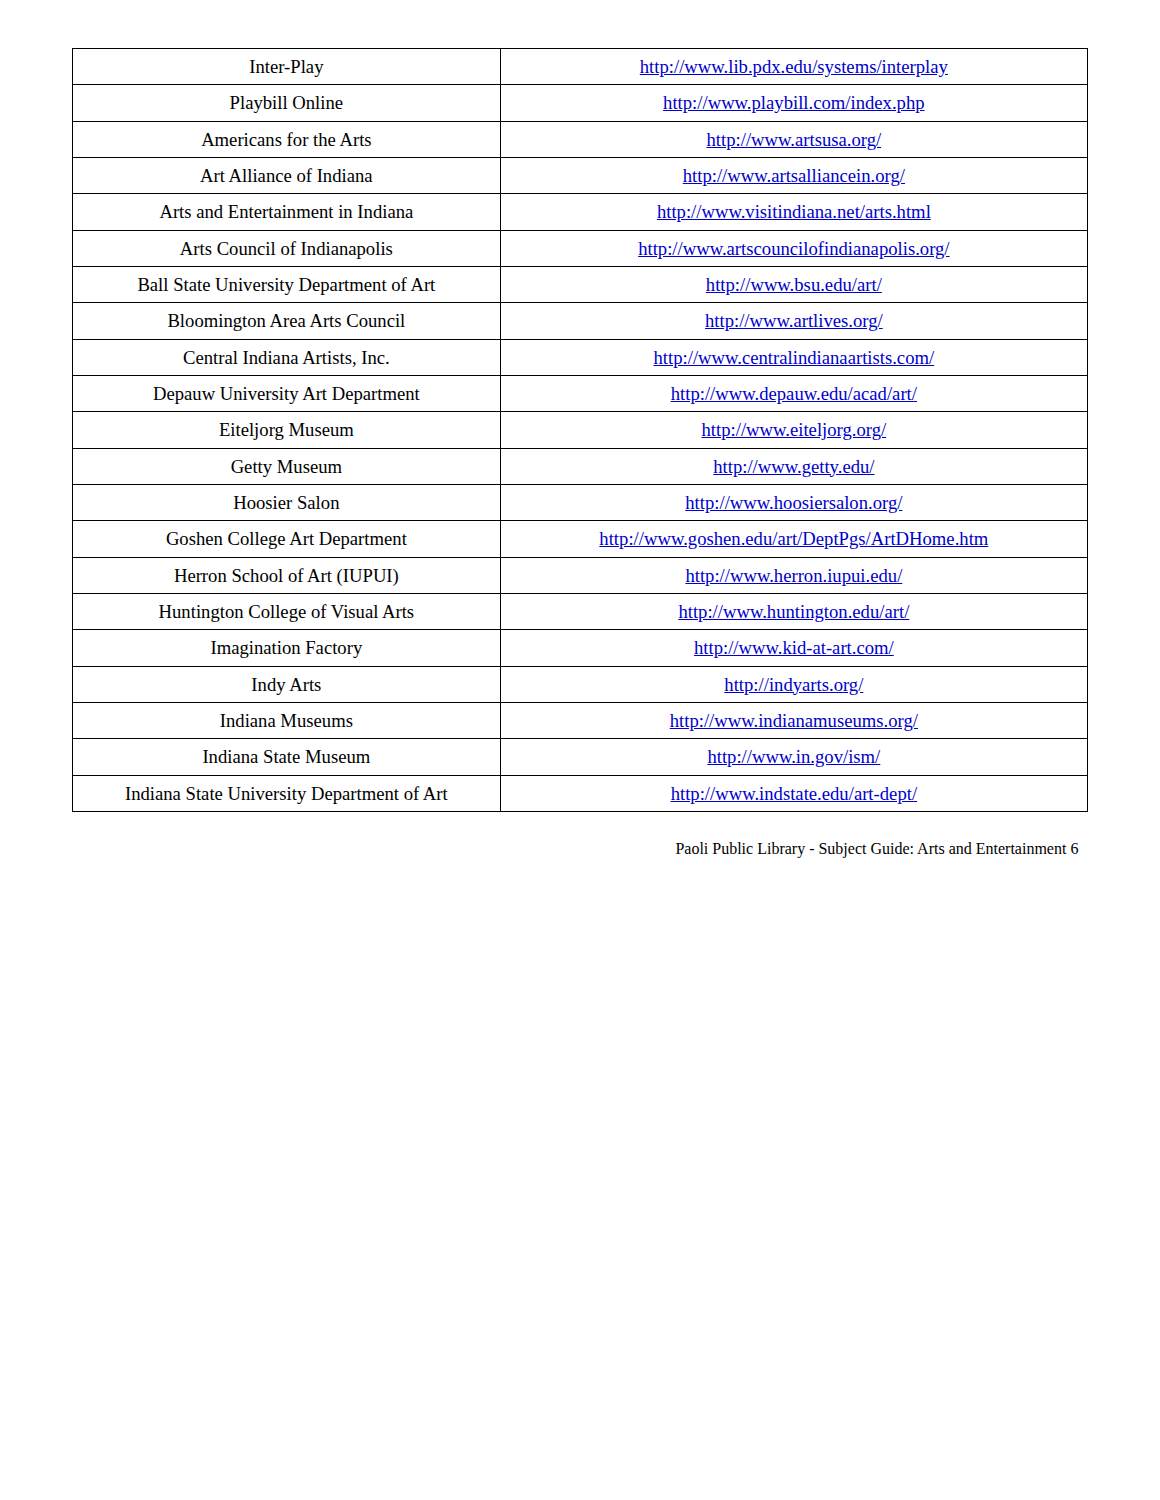| Inter-Play | http://www.lib.pdx.edu/systems/interplay |
| Playbill Online | http://www.playbill.com/index.php |
| Americans for the Arts | http://www.artsusa.org/ |
| Art Alliance of Indiana | http://www.artsalliancein.org/ |
| Arts and Entertainment in Indiana | http://www.visitindiana.net/arts.html |
| Arts Council of Indianapolis | http://www.artscouncilofindianapolis.org/ |
| Ball State University Department of Art | http://www.bsu.edu/art/ |
| Bloomington Area Arts Council | http://www.artlives.org/ |
| Central Indiana Artists, Inc. | http://www.centralindianaartists.com/ |
| Depauw University Art Department | http://www.depauw.edu/acad/art/ |
| Eiteljorg Museum | http://www.eiteljorg.org/ |
| Getty Museum | http://www.getty.edu/ |
| Hoosier Salon | http://www.hoosiersalon.org/ |
| Goshen College Art Department | http://www.goshen.edu/art/DeptPgs/ArtDHome.htm |
| Herron School of Art (IUPUI) | http://www.herron.iupui.edu/ |
| Huntington College of Visual Arts | http://www.huntington.edu/art/ |
| Imagination Factory | http://www.kid-at-art.com/ |
| Indy Arts | http://indyarts.org/ |
| Indiana Museums | http://www.indianamuseums.org/ |
| Indiana State Museum | http://www.in.gov/ism/ |
| Indiana State University Department of Art | http://www.indstate.edu/art-dept/ |
Paoli Public Library - Subject Guide: Arts and Entertainment 6